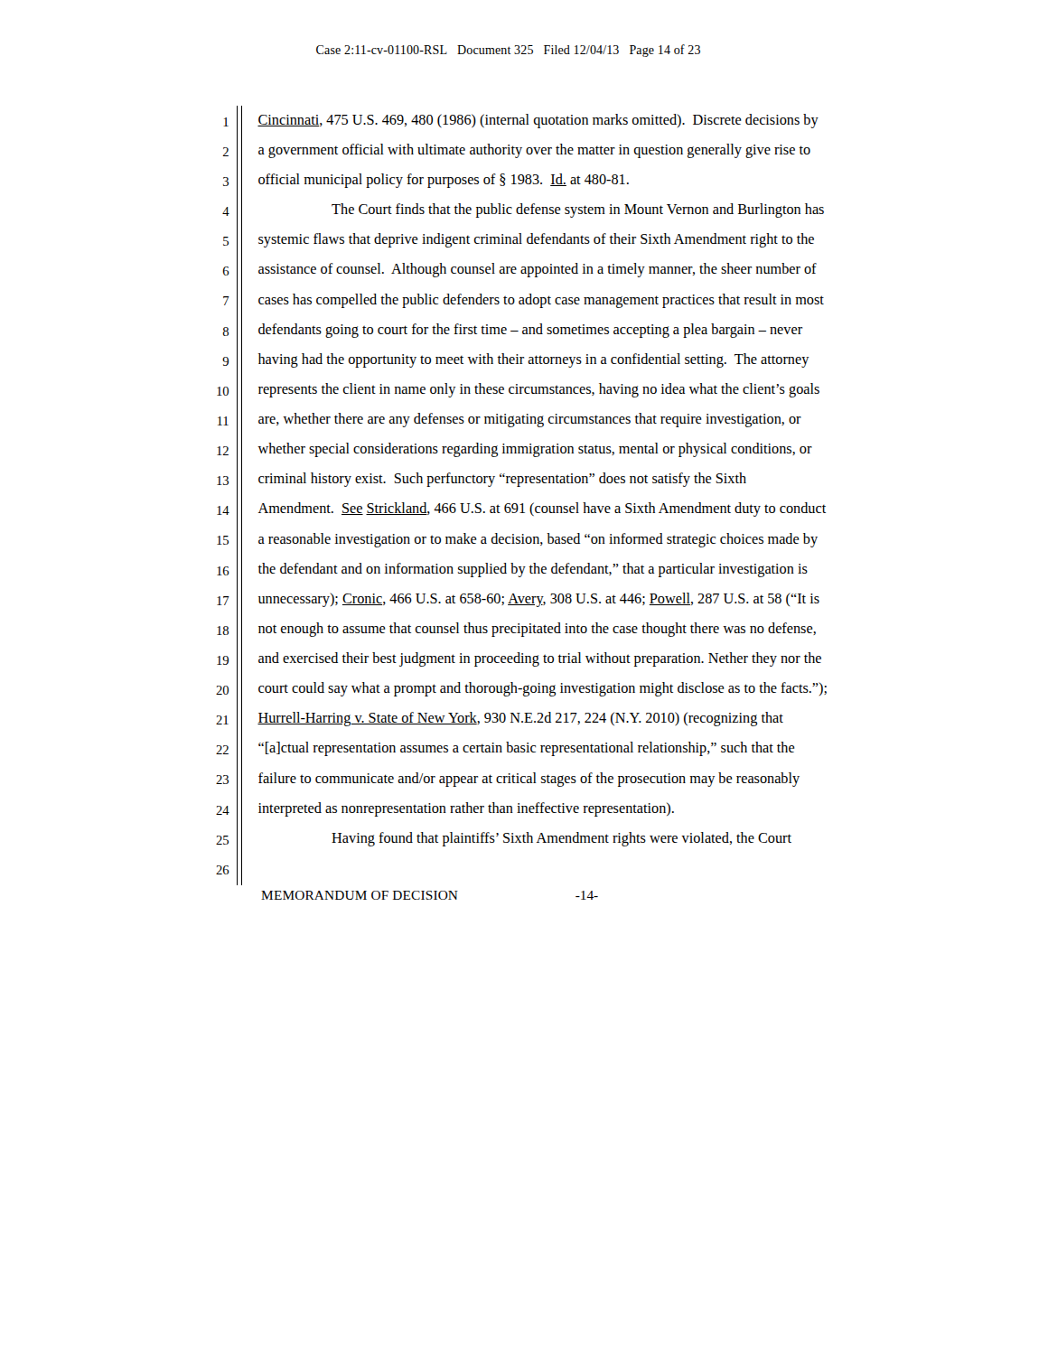Case 2:11-cv-01100-RSL Document 325 Filed 12/04/13 Page 14 of 23
1
2
3
4
5
6
7
8
9
10
11
12
13
14
15
16
17
18
19
20
21
22
23
24
25
26
Cincinnati, 475 U.S. 469, 480 (1986) (internal quotation marks omitted). Discrete decisions by a government official with ultimate authority over the matter in question generally give rise to official municipal policy for purposes of § 1983. Id. at 480-81.
The Court finds that the public defense system in Mount Vernon and Burlington has systemic flaws that deprive indigent criminal defendants of their Sixth Amendment right to the assistance of counsel. Although counsel are appointed in a timely manner, the sheer number of cases has compelled the public defenders to adopt case management practices that result in most defendants going to court for the first time – and sometimes accepting a plea bargain – never having had the opportunity to meet with their attorneys in a confidential setting. The attorney represents the client in name only in these circumstances, having no idea what the client’s goals are, whether there are any defenses or mitigating circumstances that require investigation, or whether special considerations regarding immigration status, mental or physical conditions, or criminal history exist. Such perfunctory “representation” does not satisfy the Sixth Amendment. See Strickland, 466 U.S. at 691 (counsel have a Sixth Amendment duty to conduct a reasonable investigation or to make a decision, based “on informed strategic choices made by the defendant and on information supplied by the defendant,” that a particular investigation is unnecessary); Cronic, 466 U.S. at 658-60; Avery, 308 U.S. at 446; Powell, 287 U.S. at 58 (“It is not enough to assume that counsel thus precipitated into the case thought there was no defense, and exercised their best judgment in proceeding to trial without preparation. Nether they nor the court could say what a prompt and thorough-going investigation might disclose as to the facts.”); Hurrell-Harring v. State of New York, 930 N.E.2d 217, 224 (N.Y. 2010) (recognizing that “[a]ctual representation assumes a certain basic representational relationship,” such that the failure to communicate and/or appear at critical stages of the prosecution may be reasonably interpreted as nonrepresentation rather than ineffective representation).
Having found that plaintiffs’ Sixth Amendment rights were violated, the Court
MEMORANDUM OF DECISION -14-